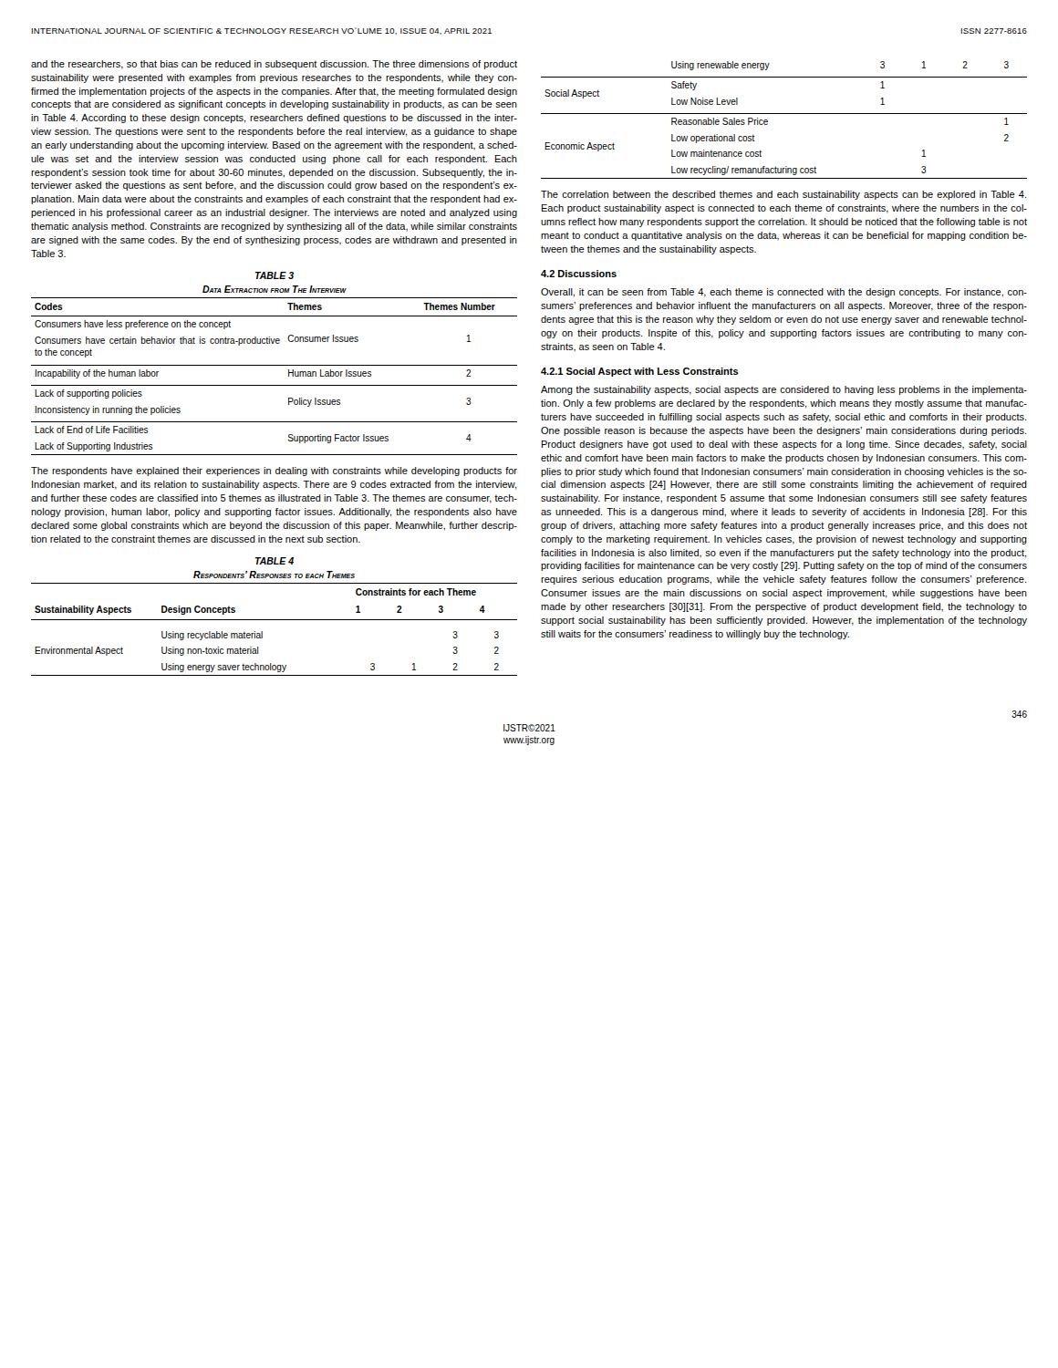INTERNATIONAL JOURNAL OF SCIENTIFIC & TECHNOLOGY RESEARCH VO`LUME 10, ISSUE 04, APRIL 2021
ISSN 2277-8616
and the researchers, so that bias can be reduced in subsequent discussion. The three dimensions of product sustainability were presented with examples from previous researches to the respondents, while they confirmed the implementation projects of the aspects in the companies. After that, the meeting formulated design concepts that are considered as significant concepts in developing sustainability in products, as can be seen in Table 4. According to these design concepts, researchers defined questions to be discussed in the interview session. The questions were sent to the respondents before the real interview, as a guidance to shape an early understanding about the upcoming interview. Based on the agreement with the respondent, a schedule was set and the interview session was conducted using phone call for each respondent. Each respondent’s session took time for about 30-60 minutes, depended on the discussion. Subsequently, the interviewer asked the questions as sent before, and the discussion could grow based on the respondent’s explanation. Main data were about the constraints and examples of each constraint that the respondent had experienced in his professional career as an industrial designer. The interviews are noted and analyzed using thematic analysis method. Constraints are recognized by synthesizing all of the data, while similar constraints are signed with the same codes. By the end of synthesizing process, codes are withdrawn and presented in Table 3.
TABLE 3 Data Extraction from The Interview
| Codes | Themes | Themes Number |
| --- | --- | --- |
| Consumers have less preference on the concept | Consumer Issues | 1 |
| Consumers have certain behavior that is contra-productive to the concept |
| Incapability of the human labor | Human Labor Issues | 2 |
| Lack of supporting policies | Policy Issues | 3 |
| Inconsistency in running the policies |
| Lack of End of Life Facilities | Supporting Factor Issues | 4 |
| Lack of Supporting Industries |
The respondents have explained their experiences in dealing with constraints while developing products for Indonesian market, and its relation to sustainability aspects. There are 9 codes extracted from the interview, and further these codes are classified into 5 themes as illustrated in Table 3. The themes are consumer, technology provision, human labor, policy and supporting factor issues. Additionally, the respondents also have declared some global constraints which are beyond the discussion of this paper. Meanwhile, further description related to the constraint themes are discussed in the next sub section.
TABLE 4 Respondents’ Responses to each Themes
| Sustainability Aspects | Design Concepts | Constraints for each Theme |
| --- | --- | --- |
| 1 | 2 | 3 | 4 |
| Environmental Aspect | Using recyclable material | | | 3 | 3 |
| Using non-toxic material | | | 3 | 2 |
| Using energy saver technology | 3 | 1 | 2 | 2 |
| | Using renewable energy | 3 | 1 | 2 | 3 |
| Social Aspect | Safety | 1 | | | |
| Low Noise Level | 1 | | | |
| Economic Aspect | Reasonable Sales Price | | | | 1 |
| Low operational cost | | | | 2 |
| Low maintenance cost | | 1 | | |
| Low recycling/ remanufacturing cost | | 3 | | |
The correlation between the described themes and each sustainability aspects can be explored in Table 4. Each product sustainability aspect is connected to each theme of constraints, where the numbers in the columns reflect how many respondents support the correlation. It should be noticed that the following table is not meant to conduct a quantitative analysis on the data, whereas it can be beneficial for mapping condition between the themes and the sustainability aspects.
4.2 Discussions
Overall, it can be seen from Table 4, each theme is connected with the design concepts. For instance, consumers’ preferences and behavior influent the manufacturers on all aspects. Moreover, three of the respondents agree that this is the reason why they seldom or even do not use energy saver and renewable technology on their products. Inspite of this, policy and supporting factors issues are contributing to many constraints, as seen on Table 4.
4.2.1 Social Aspect with Less Constraints
Among the sustainability aspects, social aspects are considered to having less problems in the implementation. Only a few problems are declared by the respondents, which means they mostly assume that manufacturers have succeeded in fulfilling social aspects such as safety, social ethic and comforts in their products. One possible reason is because the aspects have been the designers’ main considerations during periods. Product designers have got used to deal with these aspects for a long time. Since decades, safety, social ethic and comfort have been main factors to make the products chosen by Indonesian consumers. This complies to prior study which found that Indonesian consumers’ main consideration in choosing vehicles is the social dimension aspects [24] However, there are still some constraints limiting the achievement of required sustainability. For instance, respondent 5 assume that some Indonesian consumers still see safety features as unneeded. This is a dangerous mind, where it leads to severity of accidents in Indonesia [28]. For this group of drivers, attaching more safety features into a product generally increases price, and this does not comply to the marketing requirement. In vehicles cases, the provision of newest technology and supporting facilities in Indonesia is also limited, so even if the manufacturers put the safety technology into the product, providing facilities for maintenance can be very costly [29]. Putting safety on the top of mind of the consumers requires serious education programs, while the vehicle safety features follow the consumers’ preference. Consumer issues are the main discussions on social aspect improvement, while suggestions have been made by other researchers [30][31]. From the perspective of product development field, the technology to support social sustainability has been sufficiently provided. However, the implementation of the technology still waits for the consumers’ readiness to willingly buy the technology.
346
IJSTR©2021
www.ijstr.org